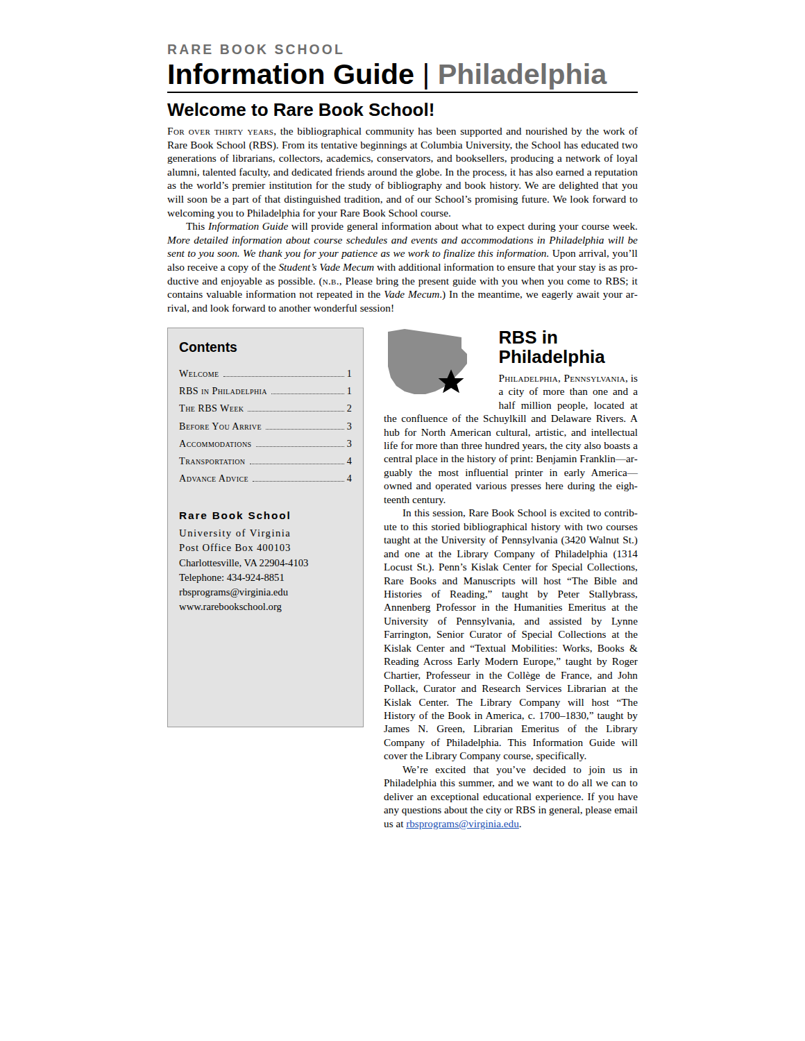Rare Book School
Information Guide | Philadelphia
Welcome to Rare Book School!
For over thirty years, the bibliographical community has been supported and nourished by the work of Rare Book School (RBS). From its tentative beginnings at Columbia University, the School has educated two generations of librarians, collectors, academics, conservators, and booksellers, producing a network of loyal alumni, talented faculty, and dedicated friends around the globe. In the process, it has also earned a reputation as the world’s premier institution for the study of bibliography and book history. We are delighted that you will soon be a part of that distinguished tradition, and of our School’s promising future. We look forward to welcoming you to Philadelphia for your Rare Book School course.
This Information Guide will provide general information about what to expect during your course week. More detailed information about course schedules and events and accommodations in Philadelphia will be sent to you soon. We thank you for your patience as we work to finalize this information. Upon arrival, you’ll also receive a copy of the Student’s Vade Mecum with additional information to ensure that your stay is as productive and enjoyable as possible. (n.b., Please bring the present guide with you when you come to RBS; it contains valuable information not repeated in the Vade Mecum.) In the meantime, we eagerly await your arrival, and look forward to another wonderful session!
Contents
Welcome 1
RBS in Philadelphia 1
The RBS Week 2
Before You Arrive 3
Accommodations 3
Transportation 4
Advance Advice 4
Rare Book School
University of Virginia
Post Office Box 400103
Charlottesville, VA 22904-4103
Telephone: 434-924-8851
rbsprograms@virginia.edu
www.rarebookschool.org
RBS in Philadelphia
Philadelphia, Pennsylvania, is a city of more than one and a half million people, located at the confluence of the Schuylkill and Delaware Rivers. A hub for North American cultural, artistic, and intellectual life for more than three hundred years, the city also boasts a central place in the history of print: Benjamin Franklin—arguably the most influential printer in early America—owned and operated various presses here during the eighteenth century.
In this session, Rare Book School is excited to contribute to this storied bibliographical history with two courses taught at the University of Pennsylvania (3420 Walnut St.) and one at the Library Company of Philadelphia (1314 Locust St.). Penn’s Kislak Center for Special Collections, Rare Books and Manuscripts will host “The Bible and Histories of Reading,” taught by Peter Stallybrass, Annenberg Professor in the Humanities Emeritus at the University of Pennsylvania, and assisted by Lynne Farrington, Senior Curator of Special Collections at the Kislak Center and “Textual Mobilities: Works, Books & Reading Across Early Modern Europe,” taught by Roger Chartier, Professeur in the Collège de France, and John Pollack, Curator and Research Services Librarian at the Kislak Center. The Library Company will host “The History of the Book in America, c. 1700–1830,” taught by James N. Green, Librarian Emeritus of the Library Company of Philadelphia. This Information Guide will cover the Library Company course, specifically.
We’re excited that you’ve decided to join us in Philadelphia this summer, and we want to do all we can to deliver an exceptional educational experience. If you have any questions about the city or RBS in general, please email us at rbsprograms@virginia.edu.